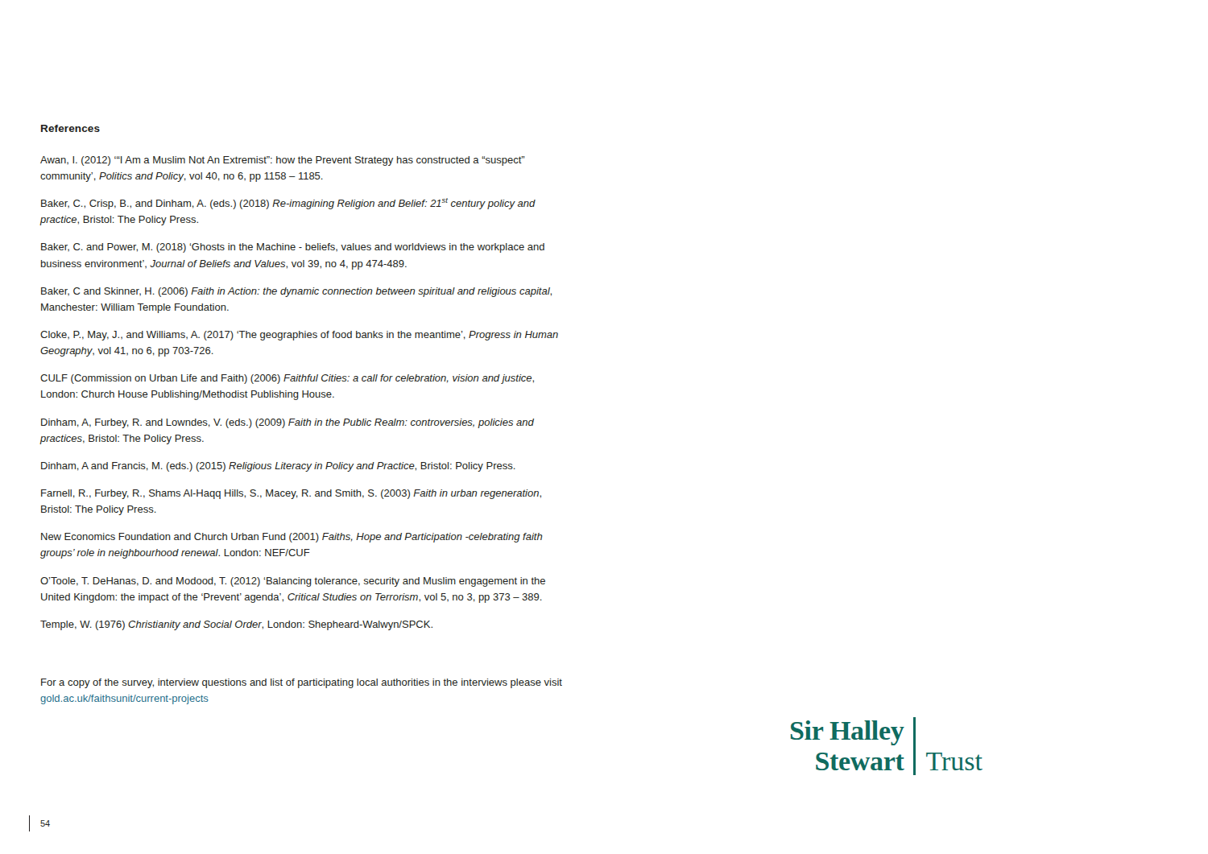References
Awan, I. (2012) ‘“I Am a Muslim Not An Extremist”: how the Prevent Strategy has constructed a “suspect” community’, Politics and Policy, vol 40, no 6, pp 1158 – 1185.
Baker, C., Crisp, B., and Dinham, A. (eds.) (2018) Re-imagining Religion and Belief: 21st century policy and practice, Bristol: The Policy Press.
Baker, C. and Power, M. (2018) ‘Ghosts in the Machine - beliefs, values and worldviews in the workplace and business environment’, Journal of Beliefs and Values, vol 39, no 4, pp 474-489.
Baker, C and Skinner, H. (2006) Faith in Action: the dynamic connection between spiritual and religious capital, Manchester: William Temple Foundation.
Cloke, P., May, J., and Williams, A. (2017) ‘The geographies of food banks in the meantime’, Progress in Human Geography, vol 41, no 6, pp 703-726.
CULF (Commission on Urban Life and Faith) (2006) Faithful Cities: a call for celebration, vision and justice, London: Church House Publishing/Methodist Publishing House.
Dinham, A, Furbey, R. and Lowndes, V. (eds.) (2009) Faith in the Public Realm: controversies, policies and practices, Bristol: The Policy Press.
Dinham, A and Francis, M. (eds.) (2015) Religious Literacy in Policy and Practice, Bristol: Policy Press.
Farnell, R., Furbey, R., Shams Al-Haqq Hills, S., Macey, R. and Smith, S. (2003) Faith in urban regeneration, Bristol: The Policy Press.
New Economics Foundation and Church Urban Fund (2001) Faiths, Hope and Participation -celebrating faith groups’ role in neighbourhood renewal. London: NEF/CUF
O’Toole, T. DeHanas, D. and Modood, T. (2012) ‘Balancing tolerance, security and Muslim engagement in the United Kingdom: the impact of the ‘Prevent’ agenda’, Critical Studies on Terrorism, vol 5, no 3, pp 373 – 389.
Temple, W. (1976) Christianity and Social Order, London: Shepheard-Walwyn/SPCK.
For a copy of the survey, interview questions and list of participating local authorities in the interviews please visit gold.ac.uk/faithsunit/current-projects
Sir Halley
Stewart
Trust
54